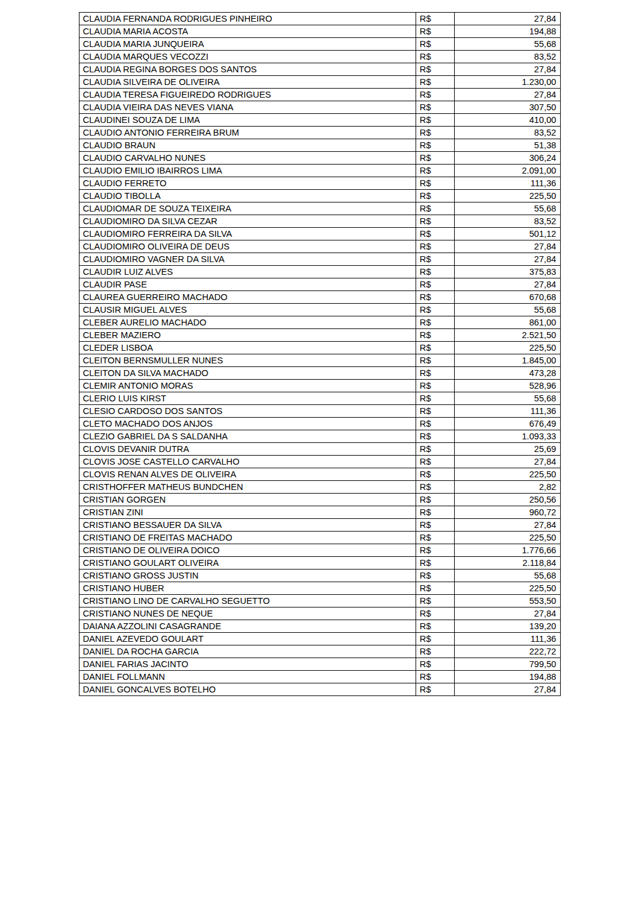| CLAUDIA FERNANDA RODRIGUES PINHEIRO | R$ | 27,84 |
| CLAUDIA MARIA ACOSTA | R$ | 194,88 |
| CLAUDIA MARIA JUNQUEIRA | R$ | 55,68 |
| CLAUDIA MARQUES VECOZZI | R$ | 83,52 |
| CLAUDIA REGINA BORGES DOS SANTOS | R$ | 27,84 |
| CLAUDIA SILVEIRA DE OLIVEIRA | R$ | 1.230,00 |
| CLAUDIA TERESA FIGUEIREDO RODRIGUES | R$ | 27,84 |
| CLAUDIA VIEIRA DAS NEVES VIANA | R$ | 307,50 |
| CLAUDINEI SOUZA DE LIMA | R$ | 410,00 |
| CLAUDIO ANTONIO FERREIRA BRUM | R$ | 83,52 |
| CLAUDIO BRAUN | R$ | 51,38 |
| CLAUDIO CARVALHO NUNES | R$ | 306,24 |
| CLAUDIO EMILIO IBAIRROS LIMA | R$ | 2.091,00 |
| CLAUDIO FERRETO | R$ | 111,36 |
| CLAUDIO TIBOLLA | R$ | 225,50 |
| CLAUDIOMAR DE SOUZA TEIXEIRA | R$ | 55,68 |
| CLAUDIOMIRO DA SILVA CEZAR | R$ | 83,52 |
| CLAUDIOMIRO FERREIRA DA SILVA | R$ | 501,12 |
| CLAUDIOMIRO OLIVEIRA DE DEUS | R$ | 27,84 |
| CLAUDIOMIRO VAGNER DA SILVA | R$ | 27,84 |
| CLAUDIR LUIZ ALVES | R$ | 375,83 |
| CLAUDIR PASE | R$ | 27,84 |
| CLAUREA GUERREIRO MACHADO | R$ | 670,68 |
| CLAUSIR MIGUEL ALVES | R$ | 55,68 |
| CLEBER AURELIO MACHADO | R$ | 861,00 |
| CLEBER MAZIERO | R$ | 2.521,50 |
| CLEDER LISBOA | R$ | 225,50 |
| CLEITON BERNSMULLER NUNES | R$ | 1.845,00 |
| CLEITON DA SILVA MACHADO | R$ | 473,28 |
| CLEMIR ANTONIO MORAS | R$ | 528,96 |
| CLERIO LUIS KIRST | R$ | 55,68 |
| CLESIO CARDOSO DOS SANTOS | R$ | 111,36 |
| CLETO MACHADO DOS ANJOS | R$ | 676,49 |
| CLEZIO GABRIEL DA S SALDANHA | R$ | 1.093,33 |
| CLOVIS DEVANIR DUTRA | R$ | 25,69 |
| CLOVIS JOSE CASTELLO CARVALHO | R$ | 27,84 |
| CLOVIS RENAN ALVES DE OLIVEIRA | R$ | 225,50 |
| CRISTHOFFER MATHEUS BUNDCHEN | R$ | 2,82 |
| CRISTIAN GORGEN | R$ | 250,56 |
| CRISTIAN ZINI | R$ | 960,72 |
| CRISTIANO BESSAUER DA SILVA | R$ | 27,84 |
| CRISTIANO DE FREITAS MACHADO | R$ | 225,50 |
| CRISTIANO DE OLIVEIRA DOICO | R$ | 1.776,66 |
| CRISTIANO GOULART OLIVEIRA | R$ | 2.118,84 |
| CRISTIANO GROSS JUSTIN | R$ | 55,68 |
| CRISTIANO HUBER | R$ | 225,50 |
| CRISTIANO LINO DE CARVALHO SEGUETTO | R$ | 553,50 |
| CRISTIANO NUNES DE NEQUE | R$ | 27,84 |
| DAIANA AZZOLINI CASAGRANDE | R$ | 139,20 |
| DANIEL AZEVEDO GOULART | R$ | 111,36 |
| DANIEL DA ROCHA GARCIA | R$ | 222,72 |
| DANIEL FARIAS JACINTO | R$ | 799,50 |
| DANIEL FOLLMANN | R$ | 194,88 |
| DANIEL GONCALVES BOTELHO | R$ | 27,84 |